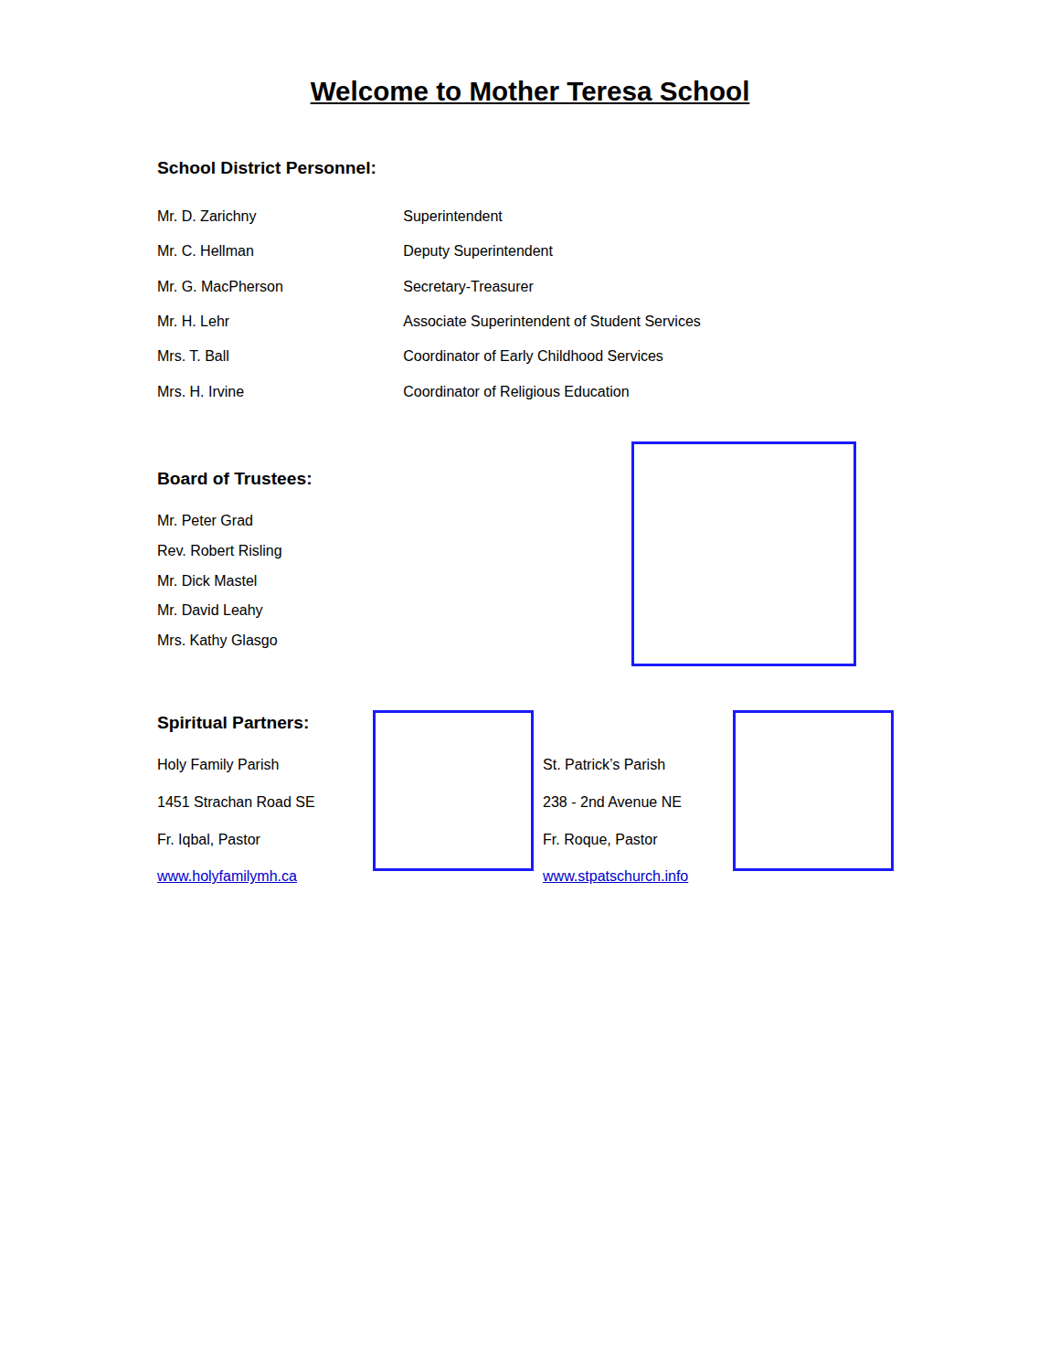Welcome to Mother Teresa School
School District Personnel:
| Mr. D. Zarichny | Superintendent |
| Mr. C. Hellman | Deputy Superintendent |
| Mr. G. MacPherson | Secretary-Treasurer |
| Mr. H. Lehr | Associate Superintendent of Student Services |
| Mrs. T. Ball | Coordinator of Early Childhood Services |
| Mrs. H. Irvine | Coordinator of Religious Education |
Board of Trustees:
Mr. Peter Grad
Rev. Robert Risling
Mr. Dick Mastel
Mr. David Leahy
Mrs. Kathy Glasgo
| Spiritual Partners: | | | |
| Holy Family Parish 1451 Strachan Road SE Fr. Iqbal, Pastor www.holyfamilymh.ca | St. Patrick’s Parish 238 - 2nd Avenue NE Fr. Roque, Pastor www.stpatschurch.info |